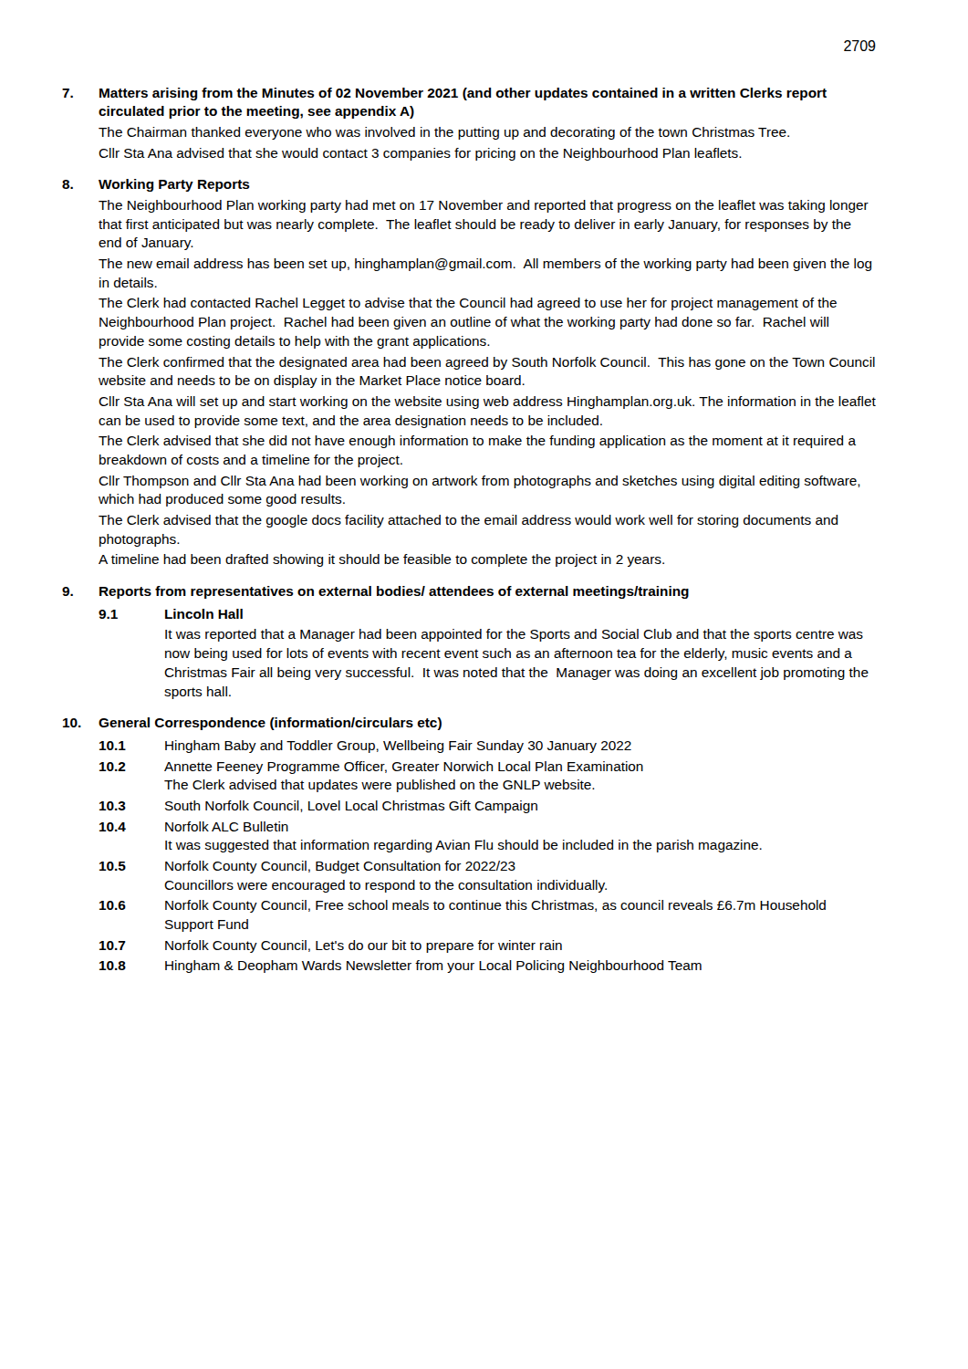2709
Matters arising from the Minutes of 02 November 2021 (and other updates contained in a written Clerks report circulated prior to the meeting, see appendix A)
The Chairman thanked everyone who was involved in the putting up and decorating of the town Christmas Tree.
Cllr Sta Ana advised that she would contact 3 companies for pricing on the Neighbourhood Plan leaflets.
Working Party Reports
The Neighbourhood Plan working party had met on 17 November and reported that progress on the leaflet was taking longer that first anticipated but was nearly complete. The leaflet should be ready to deliver in early January, for responses by the end of January.
The new email address has been set up, hinghamplan@gmail.com. All members of the working party had been given the log in details.
The Clerk had contacted Rachel Legget to advise that the Council had agreed to use her for project management of the Neighbourhood Plan project. Rachel had been given an outline of what the working party had done so far. Rachel will provide some costing details to help with the grant applications.
The Clerk confirmed that the designated area had been agreed by South Norfolk Council. This has gone on the Town Council website and needs to be on display in the Market Place notice board.
Cllr Sta Ana will set up and start working on the website using web address Hinghamplan.org.uk. The information in the leaflet can be used to provide some text, and the area designation needs to be included.
The Clerk advised that she did not have enough information to make the funding application as the moment at it required a breakdown of costs and a timeline for the project.
Cllr Thompson and Cllr Sta Ana had been working on artwork from photographs and sketches using digital editing software, which had produced some good results.
The Clerk advised that the google docs facility attached to the email address would work well for storing documents and photographs.
A timeline had been drafted showing it should be feasible to complete the project in 2 years.
Reports from representatives on external bodies/ attendees of external meetings/training
9.1 Lincoln Hall
It was reported that a Manager had been appointed for the Sports and Social Club and that the sports centre was now being used for lots of events with recent event such as an afternoon tea for the elderly, music events and a Christmas Fair all being very successful. It was noted that the Manager was doing an excellent job promoting the sports hall.
General Correspondence (information/circulars etc)
10.1 Hingham Baby and Toddler Group, Wellbeing Fair Sunday 30 January 2022
10.2 Annette Feeney Programme Officer, Greater Norwich Local Plan Examination
The Clerk advised that updates were published on the GNLP website.
10.3 South Norfolk Council, Lovel Local Christmas Gift Campaign
10.4 Norfolk ALC Bulletin
It was suggested that information regarding Avian Flu should be included in the parish magazine.
10.5 Norfolk County Council, Budget Consultation for 2022/23
Councillors were encouraged to respond to the consultation individually.
10.6 Norfolk County Council, Free school meals to continue this Christmas, as council reveals £6.7m Household Support Fund
10.7 Norfolk County Council, Let's do our bit to prepare for winter rain
10.8 Hingham & Deopham Wards Newsletter from your Local Policing Neighbourhood Team